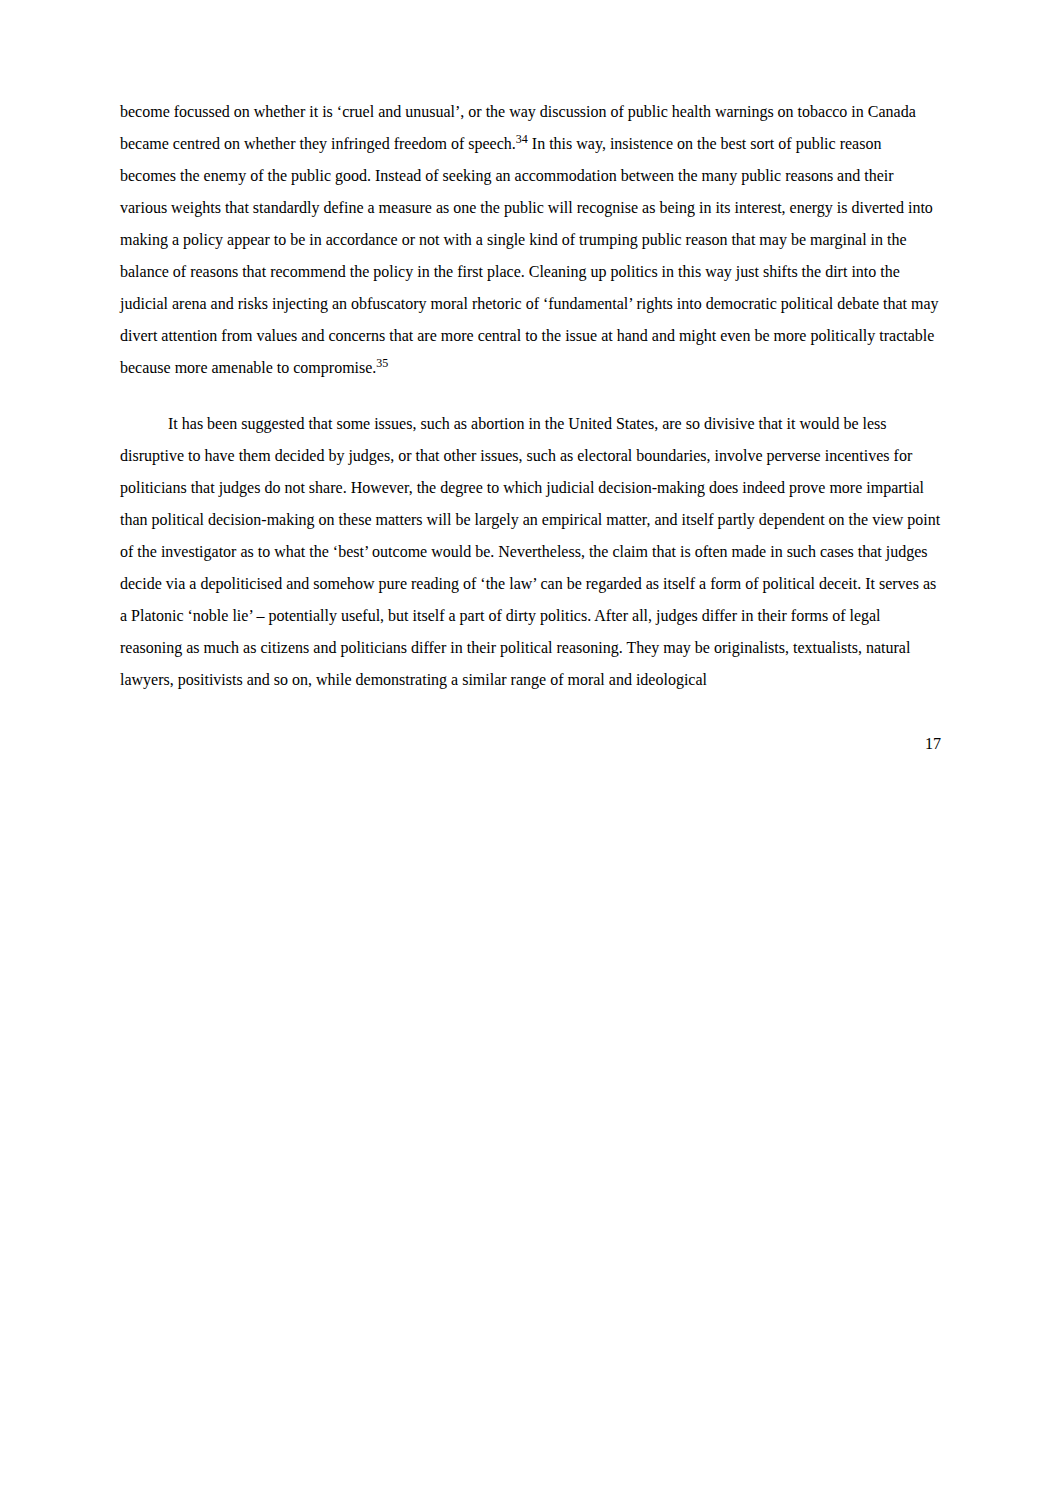become focussed on whether it is ‘cruel and unusual’, or the way discussion of public health warnings on tobacco in Canada became centred on whether they infringed freedom of speech.34 In this way, insistence on the best sort of public reason becomes the enemy of the public good. Instead of seeking an accommodation between the many public reasons and their various weights that standardly define a measure as one the public will recognise as being in its interest, energy is diverted into making a policy appear to be in accordance or not with a single kind of trumping public reason that may be marginal in the balance of reasons that recommend the policy in the first place. Cleaning up politics in this way just shifts the dirt into the judicial arena and risks injecting an obfuscatory moral rhetoric of ‘fundamental’ rights into democratic political debate that may divert attention from values and concerns that are more central to the issue at hand and might even be more politically tractable because more amenable to compromise.35
It has been suggested that some issues, such as abortion in the United States, are so divisive that it would be less disruptive to have them decided by judges, or that other issues, such as electoral boundaries, involve perverse incentives for politicians that judges do not share. However, the degree to which judicial decision-making does indeed prove more impartial than political decision-making on these matters will be largely an empirical matter, and itself partly dependent on the view point of the investigator as to what the ‘best’ outcome would be. Nevertheless, the claim that is often made in such cases that judges decide via a depoliticised and somehow pure reading of ‘the law’ can be regarded as itself a form of political deceit. It serves as a Platonic ‘noble lie’ – potentially useful, but itself a part of dirty politics. After all, judges differ in their forms of legal reasoning as much as citizens and politicians differ in their political reasoning. They may be originalists, textualists, natural lawyers, positivists and so on, while demonstrating a similar range of moral and ideological
17